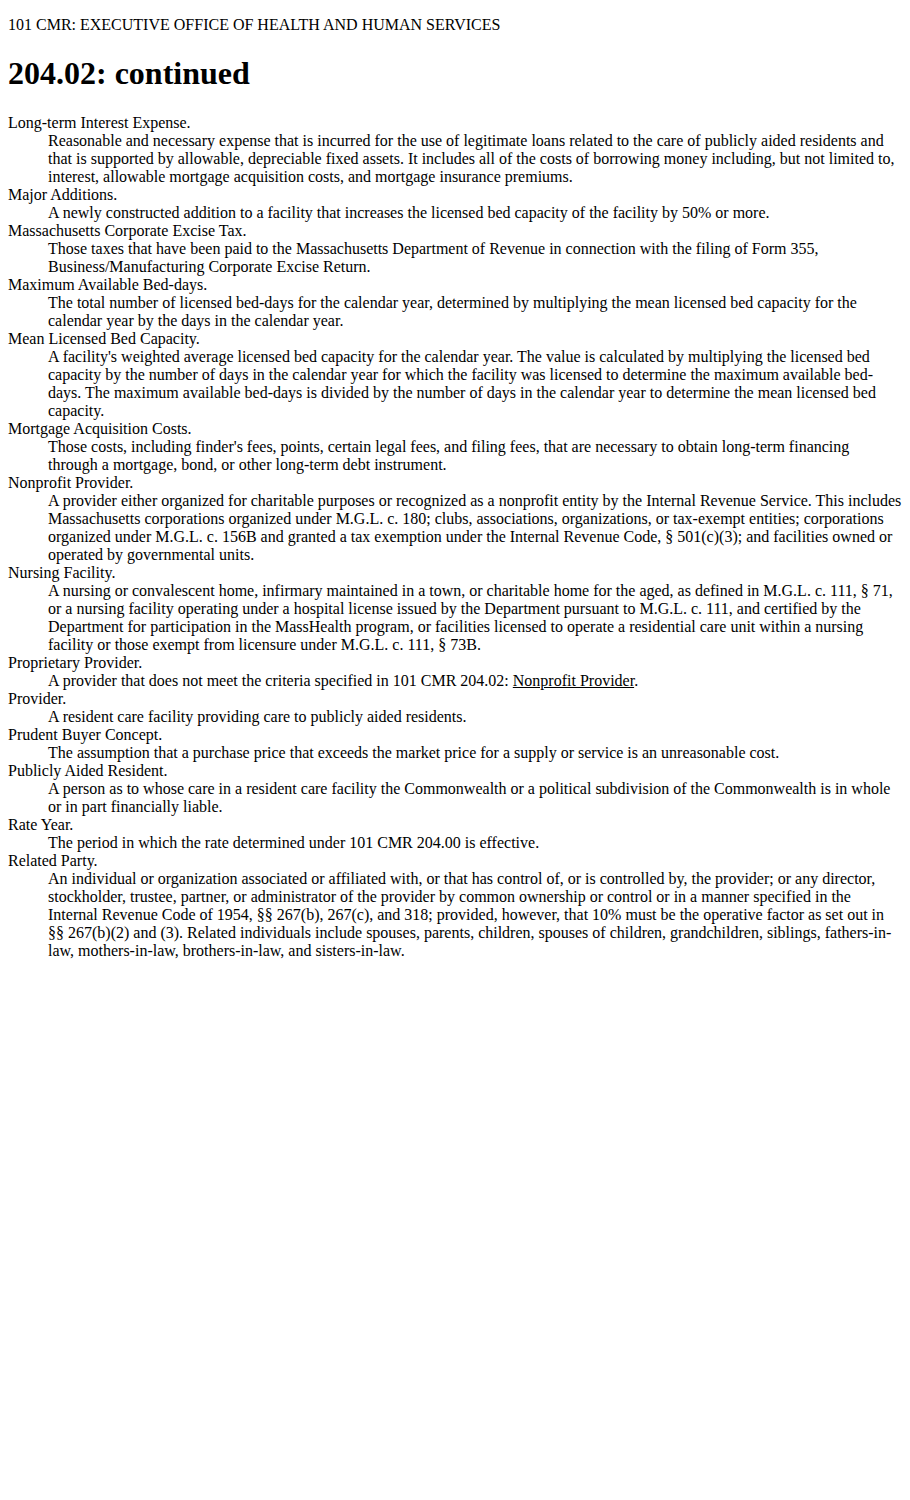101 CMR: EXECUTIVE OFFICE OF HEALTH AND HUMAN SERVICES
204.02: continued
Long-term Interest Expense.
Reasonable and necessary expense that is incurred for the use of legitimate loans related to the care of publicly aided residents and that is supported by allowable, depreciable fixed assets. It includes all of the costs of borrowing money including, but not limited to, interest, allowable mortgage acquisition costs, and mortgage insurance premiums.
Major Additions.
A newly constructed addition to a facility that increases the licensed bed capacity of the facility by 50% or more.
Massachusetts Corporate Excise Tax.
Those taxes that have been paid to the Massachusetts Department of Revenue in connection with the filing of Form 355, Business/Manufacturing Corporate Excise Return.
Maximum Available Bed-days.
The total number of licensed bed-days for the calendar year, determined by multiplying the mean licensed bed capacity for the calendar year by the days in the calendar year.
Mean Licensed Bed Capacity.
A facility's weighted average licensed bed capacity for the calendar year. The value is calculated by multiplying the licensed bed capacity by the number of days in the calendar year for which the facility was licensed to determine the maximum available bed-days. The maximum available bed-days is divided by the number of days in the calendar year to determine the mean licensed bed capacity.
Mortgage Acquisition Costs.
Those costs, including finder's fees, points, certain legal fees, and filing fees, that are necessary to obtain long-term financing through a mortgage, bond, or other long-term debt instrument.
Nonprofit Provider.
A provider either organized for charitable purposes or recognized as a nonprofit entity by the Internal Revenue Service. This includes Massachusetts corporations organized under M.G.L. c. 180; clubs, associations, organizations, or tax-exempt entities; corporations organized under M.G.L. c. 156B and granted a tax exemption under the Internal Revenue Code, § 501(c)(3); and facilities owned or operated by governmental units.
Nursing Facility.
A nursing or convalescent home, infirmary maintained in a town, or charitable home for the aged, as defined in M.G.L. c. 111, § 71, or a nursing facility operating under a hospital license issued by the Department pursuant to M.G.L. c. 111, and certified by the Department for participation in the MassHealth program, or facilities licensed to operate a residential care unit within a nursing facility or those exempt from licensure under M.G.L. c. 111, § 73B.
Proprietary Provider.
A provider that does not meet the criteria specified in 101 CMR 204.02: Nonprofit Provider.
Provider.
A resident care facility providing care to publicly aided residents.
Prudent Buyer Concept.
The assumption that a purchase price that exceeds the market price for a supply or service is an unreasonable cost.
Publicly Aided Resident.
A person as to whose care in a resident care facility the Commonwealth or a political subdivision of the Commonwealth is in whole or in part financially liable.
Rate Year.
The period in which the rate determined under 101 CMR 204.00 is effective.
Related Party.
An individual or organization associated or affiliated with, or that has control of, or is controlled by, the provider; or any director, stockholder, trustee, partner, or administrator of the provider by common ownership or control or in a manner specified in the Internal Revenue Code of 1954, §§ 267(b), 267(c), and 318; provided, however, that 10% must be the operative factor as set out in §§ 267(b)(2) and (3). Related individuals include spouses, parents, children, spouses of children, grandchildren, siblings, fathers-in-law, mothers-in-law, brothers-in-law, and sisters-in-law.